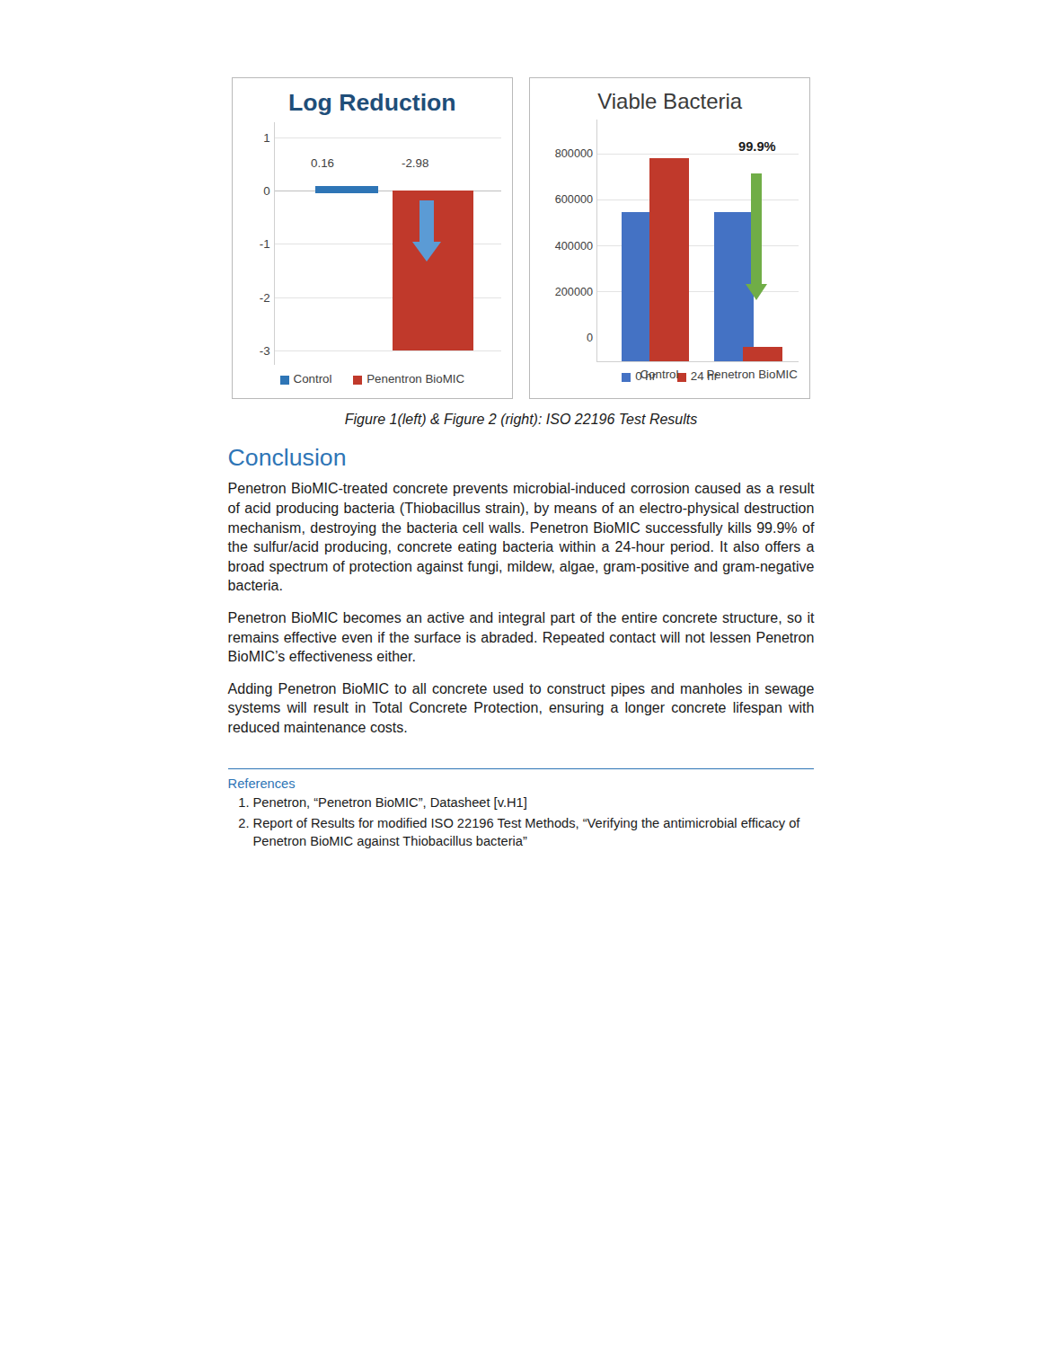Log Reduction
1 0 -1 -2 -3
0.16
-2.98
Control Penentron BioMIC
Viable Bacteria
800000 600000 400000 200000 0
Control
Penetron BioMIC
99.9%
0 hr 24 hr
Figure 1(left) & Figure 2 (right): ISO 22196 Test Results
Conclusion
Penetron BioMIC-treated concrete prevents microbial-induced corrosion caused as a result of acid producing bacteria (Thiobacillus strain), by means of an electro-physical destruction mechanism, destroying the bacteria cell walls. Penetron BioMIC successfully kills 99.9% of the sulfur/acid producing, concrete eating bacteria within a 24-hour period. It also offers a broad spectrum of protection against fungi, mildew, algae, gram-positive and gram-negative bacteria.
Penetron BioMIC becomes an active and integral part of the entire concrete structure, so it remains effective even if the surface is abraded. Repeated contact will not lessen Penetron BioMIC’s effectiveness either.
Adding Penetron BioMIC to all concrete used to construct pipes and manholes in sewage systems will result in Total Concrete Protection, ensuring a longer concrete lifespan with reduced maintenance costs.
References
Penetron, “Penetron BioMIC”, Datasheet [v.H1]
Report of Results for modified ISO 22196 Test Methods, “Verifying the antimicrobial efficacy of Penetron BioMIC against Thiobacillus bacteria”